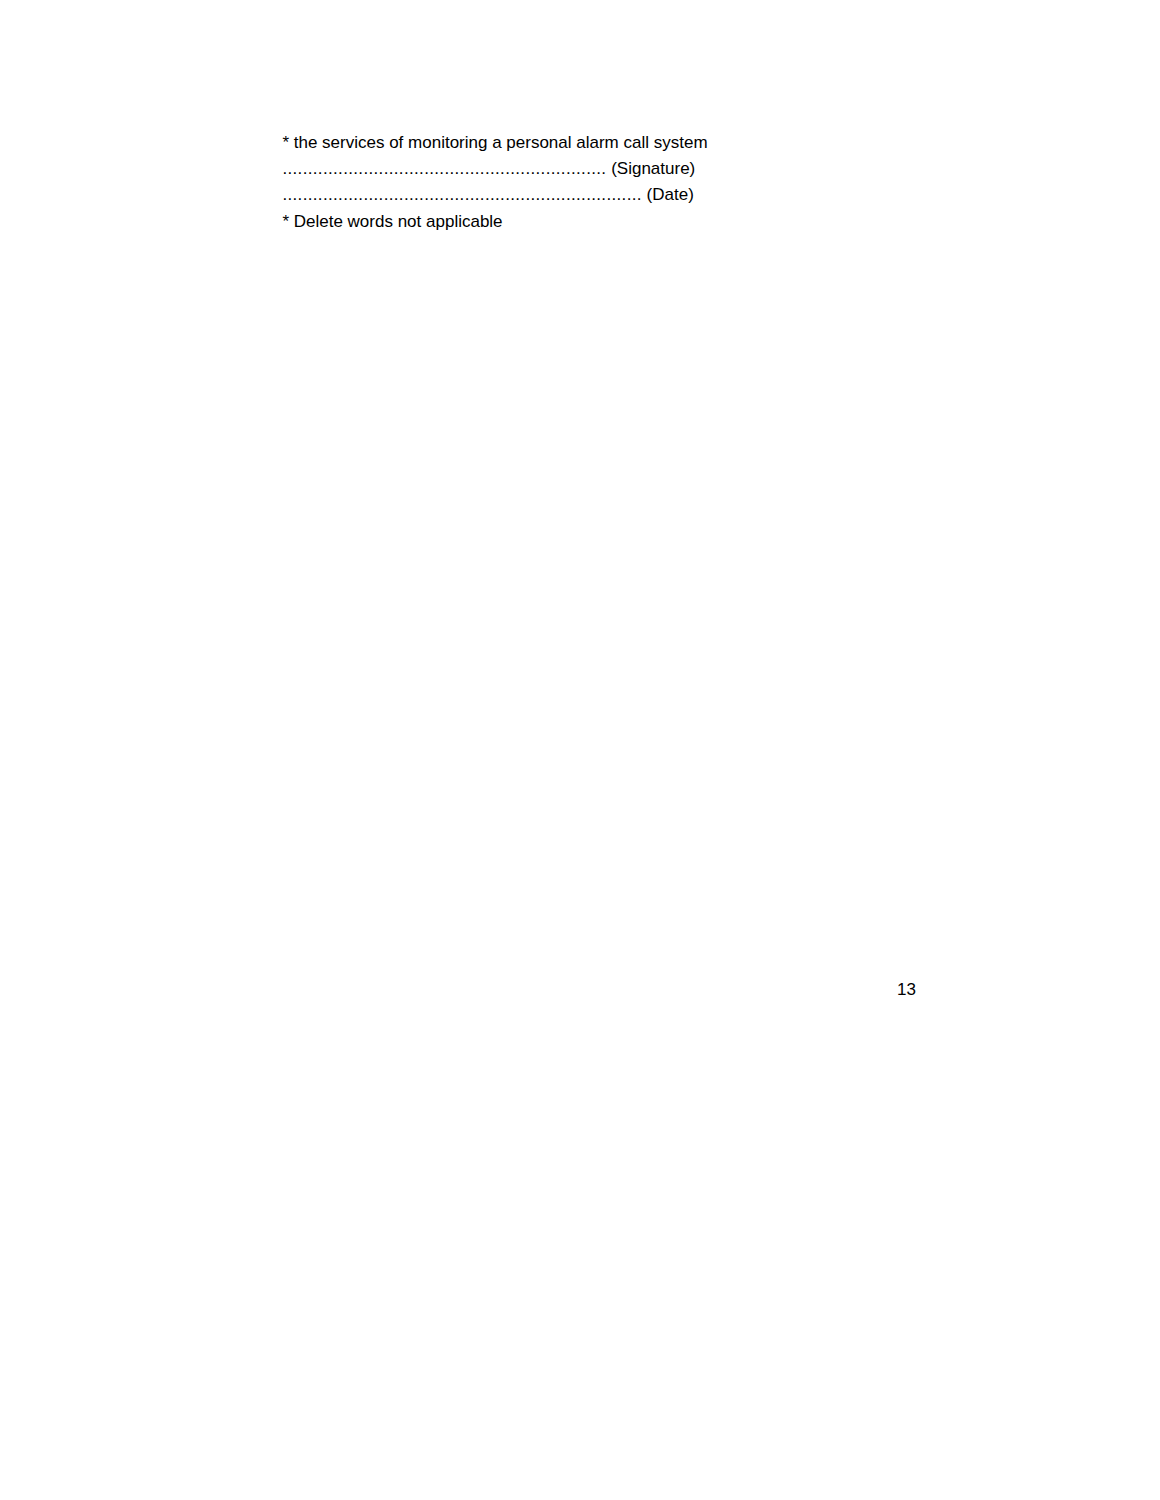* the services of monitoring a personal alarm call system
................................................................ (Signature)
....................................................................... (Date)
* Delete words not applicable
13